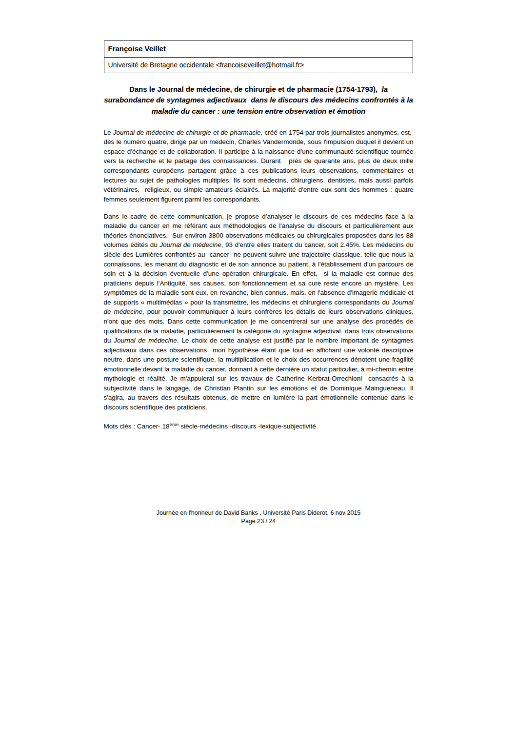| Françoise Veillet |
| Université de Bretagne occidentale <francoiseveillet@hotmail.fr> |
Dans le Journal de médecine, de chirurgie et de pharmacie (1754-1793), la surabondance de syntagmes adjectivaux dans le discours des médecins confrontés à la maladie du cancer : une tension entre observation et émotion
Le Journal de médecine de chirurgie et de pharmacie, créé en 1754 par trois journalistes anonymes, est, dès le numéro quatre, dirigé par un médecin, Charles Vandermonde, sous l'impulsion duquel il devient un espace d'échange et de collaboration. Il participe à la naissance d'une communauté scientifique tournée vers la recherche et le partage des connaissances. Durant près de quarante ans, plus de deux mille correspondants européens partagent grâce à ces publications leurs observations, commentaires et lectures au sujet de pathologies multiples. Ils sont médecins, chirurgiens, dentistes, mais aussi parfois vétérinaires, religieux, ou simple amateurs éclairés. La majorité d'entre eux sont des hommes : quatre femmes seulement figurent parmi les correspondants.
Dans le cadre de cette communication, je propose d'analyser le discours de ces médecins face à la maladie du cancer en me référant aux méthodologies de l'analyse du discours et particulièrement aux théories énonciatives. Sur environ 3800 observations médicales ou chirurgicales proposées dans les 88 volumes édités du Journal de médecine, 93 d'entre elles traitent du cancer, soit 2.45%. Les médecins du siècle des Lumières confrontés au cancer ne peuvent suivre une trajectoire classique, telle que nous la connaissons, les menant du diagnostic et de son annonce au patient, à l'établissement d'un parcours de soin et à la décision éventuelle d'une opération chirurgicale. En effet, si la maladie est connue des praticiens depuis l'Antiquité, ses causes, son fonctionnement et sa cure reste encore un mystère. Les symptômes de la maladie sont eux, en revanche, bien connus, mais, en l'absence d'imagerie médicale et de supports « multimédias » pour la transmettre, les médecins et chirurgiens correspondants du Journal de médecine, pour pouvoir communiquer à leurs confrères les détails de leurs observations cliniques, n'ont que des mots. Dans cette communication je me concentrerai sur une analyse des procédés de qualifications de la maladie, particulièrement la catégorie du syntagme adjectival dans trois observations du Journal de médecine. Le choix de cette analyse est justifié par le nombre important de syntagmes adjectivaux dans ces observations mon hypothèse étant que tout en affichant une volonté descriptive neutre, dans une posture scientifique, la multiplication et le choix des occurrences dénotent une fragilité émotionnelle devant la maladie du cancer, donnant à cette dernière un statut particulier, à mi-chemin entre mythologie et réalité. Je m'appuierai sur les travaux de Catherine Kerbrat-Orrechioni consacrés à la subjectivité dans le langage, de Christian Plantin sur les émotions et de Dominique Maingueneau. Il s'agira, au travers des résultats obtenus, de mettre en lumière la part émotionnelle contenue dans le discours scientifique des praticiens.
Mots clés : Cancer- 18ème siècle-médecins -discours -lexique-subjectivité
Journée en l'honneur de David Banks , Université Paris Diderot, 6 nov 2015
Page 23 / 24